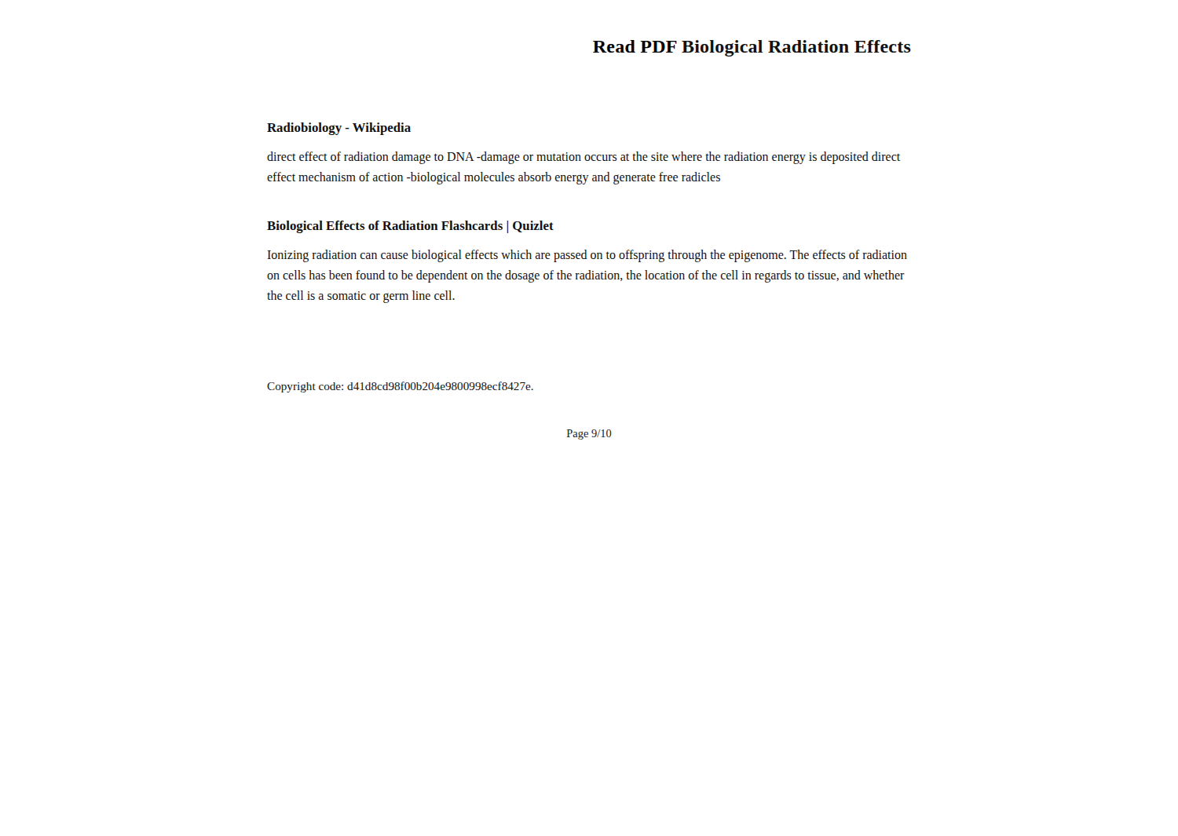Read PDF Biological Radiation Effects
Radiobiology - Wikipedia
direct effect of radiation damage to DNA -damage or mutation occurs at the site where the radiation energy is deposited direct effect mechanism of action -biological molecules absorb energy and generate free radicles
Biological Effects of Radiation Flashcards | Quizlet
Ionizing radiation can cause biological effects which are passed on to offspring through the epigenome. The effects of radiation on cells has been found to be dependent on the dosage of the radiation, the location of the cell in regards to tissue, and whether the cell is a somatic or germ line cell.
Copyright code: d41d8cd98f00b204e9800998ecf8427e.
Page 9/10